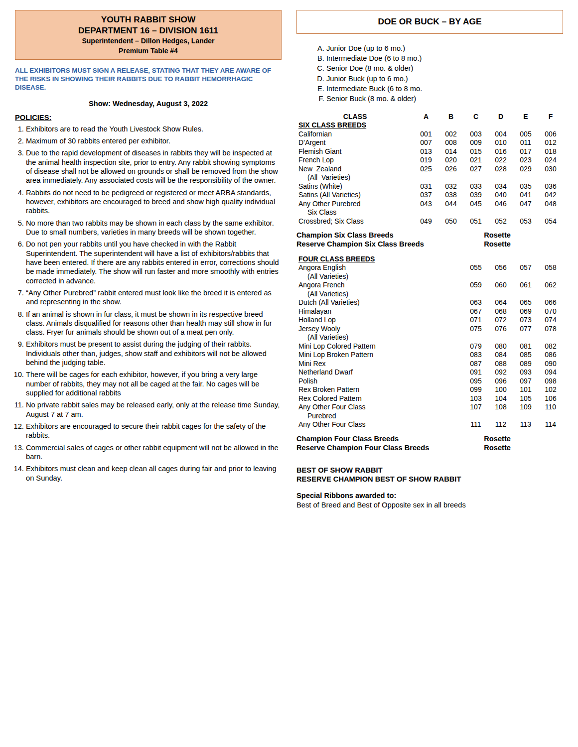YOUTH RABBIT SHOW
DEPARTMENT 16 – DIVISION 1611
Superintendent – Dillon Hedges, Lander
Premium Table #4
ALL EXHIBITORS MUST SIGN A RELEASE, STATING THAT THEY ARE AWARE OF THE RISKS IN SHOWING THEIR RABBITS DUE TO RABBIT HEMORRHAGIC DISEASE.
Show: Wednesday, August 3, 2022
POLICIES:
Exhibitors are to read the Youth Livestock Show Rules.
Maximum of 30 rabbits entered per exhibitor.
Due to the rapid development of diseases in rabbits they will be inspected at the animal health inspection site, prior to entry. Any rabbit showing symptoms of disease shall not be allowed on grounds or shall be removed from the show area immediately. Any associated costs will be the responsibility of the owner.
Rabbits do not need to be pedigreed or registered or meet ARBA standards, however, exhibitors are encouraged to breed and show high quality individual rabbits.
No more than two rabbits may be shown in each class by the same exhibitor. Due to small numbers, varieties in many breeds will be shown together.
Do not pen your rabbits until you have checked in with the Rabbit Superintendent. The superintendent will have a list of exhibitors/rabbits that have been entered. If there are any rabbits entered in error, corrections should be made immediately. The show will run faster and more smoothly with entries corrected in advance.
“Any Other Purebred” rabbit entered must look like the breed it is entered as and representing in the show.
If an animal is shown in fur class, it must be shown in its respective breed class. Animals disqualified for reasons other than health may still show in fur class. Fryer fur animals should be shown out of a meat pen only.
Exhibitors must be present to assist during the judging of their rabbits. Individuals other than, judges, show staff and exhibitors will not be allowed behind the judging table.
There will be cages for each exhibitor, however, if you bring a very large number of rabbits, they may not all be caged at the fair. No cages will be supplied for additional rabbits
No private rabbit sales may be released early, only at the release time Sunday, August 7 at 7 am.
Exhibitors are encouraged to secure their rabbit cages for the safety of the rabbits.
Commercial sales of cages or other rabbit equipment will not be allowed in the barn.
Exhibitors must clean and keep clean all cages during fair and prior to leaving on Sunday.
DOE OR BUCK – BY AGE
Junior Doe (up to 6 mo.)
Intermediate Doe (6 to 8 mo.)
Senior Doe (8 mo. & older)
Junior Buck (up to 6 mo.)
Intermediate Buck (6 to 8 mo.
Senior Buck (8 mo. & older)
| CLASS | A | B | C | D | E | F |
| --- | --- | --- | --- | --- | --- | --- |
| SIX CLASS BREEDS |
| Californian | 001 | 002 | 003 | 004 | 005 | 006 |
| D’Argent | 007 | 008 | 009 | 010 | 011 | 012 |
| Flemish Giant | 013 | 014 | 015 | 016 | 017 | 018 |
| French Lop | 019 | 020 | 021 | 022 | 023 | 024 |
| New Zealand (All Varieties) | 025 | 026 | 027 | 028 | 029 | 030 |
| Satins (White) | 031 | 032 | 033 | 034 | 035 | 036 |
| Satins (All Varieties) | 037 | 038 | 039 | 040 | 041 | 042 |
| Any Other Purebred Six Class | 043 | 044 | 045 | 046 | 047 | 048 |
| Crossbred; Six Class | 049 | 050 | 051 | 052 | 053 | 054 |
Champion Six Class Breeds Rosette
Reserve Champion Six Class Breeds Rosette
| FOUR CLASS BREEDS |
| Angora English (All Varieties) | 055 | 056 | 057 | 058 |
| Angora French (All Varieties) | 059 | 060 | 061 | 062 |
| Dutch (All Varieties) | 063 | 064 | 065 | 066 |
| Himalayan | 067 | 068 | 069 | 070 |
| Holland Lop | 071 | 072 | 073 | 074 |
| Jersey Wooly (All Varieties) | 075 | 076 | 077 | 078 |
| Mini Lop Colored Pattern | 079 | 080 | 081 | 082 |
| Mini Lop Broken Pattern | 083 | 084 | 085 | 086 |
| Mini Rex | 087 | 088 | 089 | 090 |
| Netherland Dwarf | 091 | 092 | 093 | 094 |
| Polish | 095 | 096 | 097 | 098 |
| Rex Broken Pattern | 099 | 100 | 101 | 102 |
| Rex Colored Pattern | 103 | 104 | 105 | 106 |
| Any Other Four Class Purebred | 107 | 108 | 109 | 110 |
| Any Other Four Class | 111 | 112 | 113 | 114 |
Champion Four Class Breeds Rosette
Reserve Champion Four Class Breeds Rosette
BEST OF SHOW RABBIT
RESERVE CHAMPION BEST OF SHOW RABBIT
Special Ribbons awarded to:
Best of Breed and Best of Opposite sex in all breeds